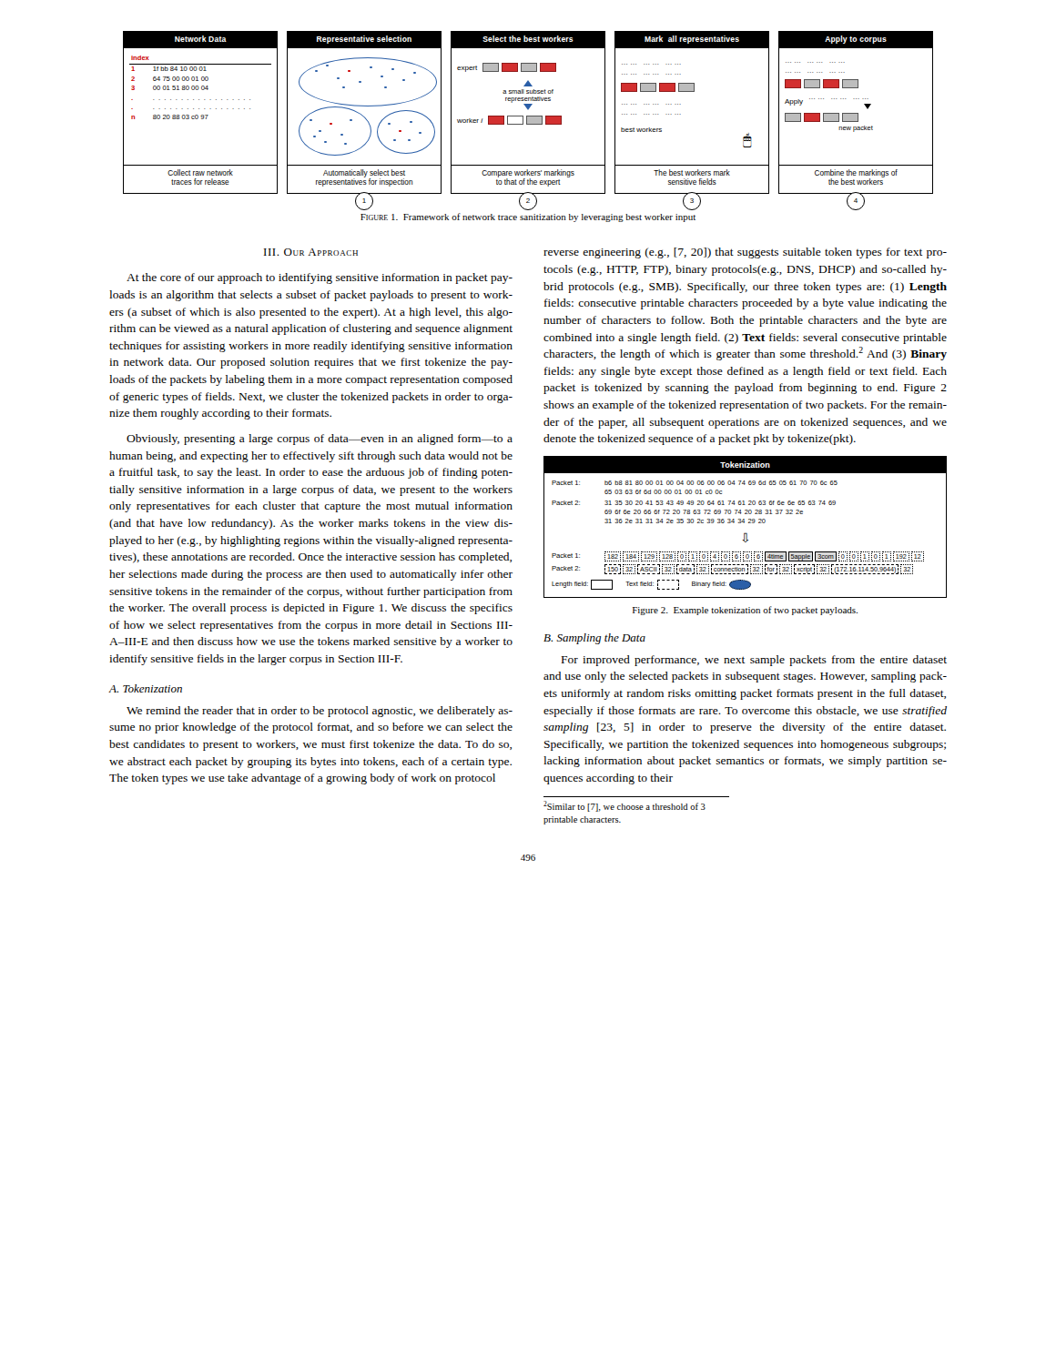Network Data
| index | |
| --- | --- |
| 1 | 1f bb 84 10 00 01 |
| 2 | 64 75 00 00 01 00 |
| 3 | 00 01 51 80 00 04 |
| . | . . . . . . . . . . . . . . . . . . |
| . | . . . . . . . . . . . . . . . . . . |
| n | 80 20 88 03 c0 97 |
Collect raw network
traces for release
Representative selection
Automatically select best
representatives for inspection 1
Select the best workers
expert
a small subset of
representatives
worker i
Compare workers' markings
to that of the expert 2
Mark all representatives
…… …… ……
…… …… ……
…… …… ……
…… …… ……
best workers
🖱
The best workers mark
sensitive fields 3
Apply to corpus
…… …… ……
…… …… ……
Apply
…… …… ……
new packet
Combine the markings of
the best workers 4
Figure 1. Framework of network trace sanitization by leveraging best worker input
III. Our Approach
At the core of our approach to identifying sensitive information in packet payloads is an algorithm that selects a subset of packet payloads to present to workers (a subset of which is also presented to the expert). At a high level, this algorithm can be viewed as a natural application of clustering and sequence alignment techniques for assisting workers in more readily identifying sensitive information in network data. Our proposed solution requires that we first tokenize the payloads of the packets by labeling them in a more compact representation composed of generic types of fields. Next, we cluster the tokenized packets in order to organize them roughly according to their formats.
Obviously, presenting a large corpus of data—even in an aligned form—to a human being, and expecting her to effectively sift through such data would not be a fruitful task, to say the least. In order to ease the arduous job of finding potentially sensitive information in a large corpus of data, we present to the workers only representatives for each cluster that capture the most mutual information (and that have low redundancy). As the worker marks tokens in the view displayed to her (e.g., by highlighting regions within the visually-aligned representatives), these annotations are recorded. Once the interactive session has completed, her selections made during the process are then used to automatically infer other sensitive tokens in the remainder of the corpus, without further participation from the worker. The overall process is depicted in Figure 1. We discuss the specifics of how we select representatives from the corpus in more detail in Sections III-A–III-E and then discuss how we use the tokens marked sensitive by a worker to identify sensitive fields in the larger corpus in Section III-F.
A. Tokenization
We remind the reader that in order to be protocol agnostic, we deliberately assume no prior knowledge of the protocol format, and so before we can select the best candidates to present to workers, we must first tokenize the data. To do so, we abstract each packet by grouping its bytes into tokens, each of a certain type. The token types we use take advantage of a growing body of work on protocol
reverse engineering (e.g., [7, 20]) that suggests suitable token types for text protocols (e.g., HTTP, FTP), binary protocols(e.g., DNS, DHCP) and so-called hybrid protocols (e.g., SMB). Specifically, our three token types are: (1) Length fields: consecutive printable characters proceeded by a byte value indicating the number of characters to follow. Both the printable characters and the byte are combined into a single length field. (2) Text fields: several consecutive printable characters, the length of which is greater than some threshold.2 And (3) Binary fields: any single byte except those defined as a length field or text field. Each packet is tokenized by scanning the payload from beginning to end. Figure 2 shows an example of the tokenized representation of two packets. For the remainder of the paper, all subsequent operations are on tokenized sequences, and we denote the tokenized sequence of a packet pkt by tokenize(pkt).
Tokenization
Packet 1:
b6 b8 81 80 00 01 00 04 00 06 00 06 04 74 69 6d 65 05 61 70 70 6c 65
65 03 63 6f 6d 00 00 01 00 01 c0 0c
Packet 2:
31 35 30 20 41 53 43 49 49 20 64 61 74 61 20 63 6f 6e 6e 65 63 74 69
69 6f 6e 20 66 6f 72 20 78 63 72 69 70 74 20 28 31 37 32 2e
31 36 2e 31 31 34 2e 35 30 2c 39 36 34 34 29 20
⇩
Packet 1:
182184129128 0104 0606 4time 5apple 3com 00101 19212
Packet 2:
15032 ASCII 32 data 32 connection 32 for 32 xcript 32 (172.16.114.50,9644) 32
Length field: Text field: Binary field:
Figure 2. Example tokenization of two packet payloads.
B. Sampling the Data
For improved performance, we next sample packets from the entire dataset and use only the selected packets in subsequent stages. However, sampling packets uniformly at random risks omitting packet formats present in the full dataset, especially if those formats are rare. To overcome this obstacle, we use stratified sampling [23, 5] in order to preserve the diversity of the entire dataset. Specifically, we partition the tokenized sequences into homogeneous subgroups; lacking information about packet semantics or formats, we simply partition sequences according to their
2Similar to [7], we choose a threshold of 3 printable characters.
496